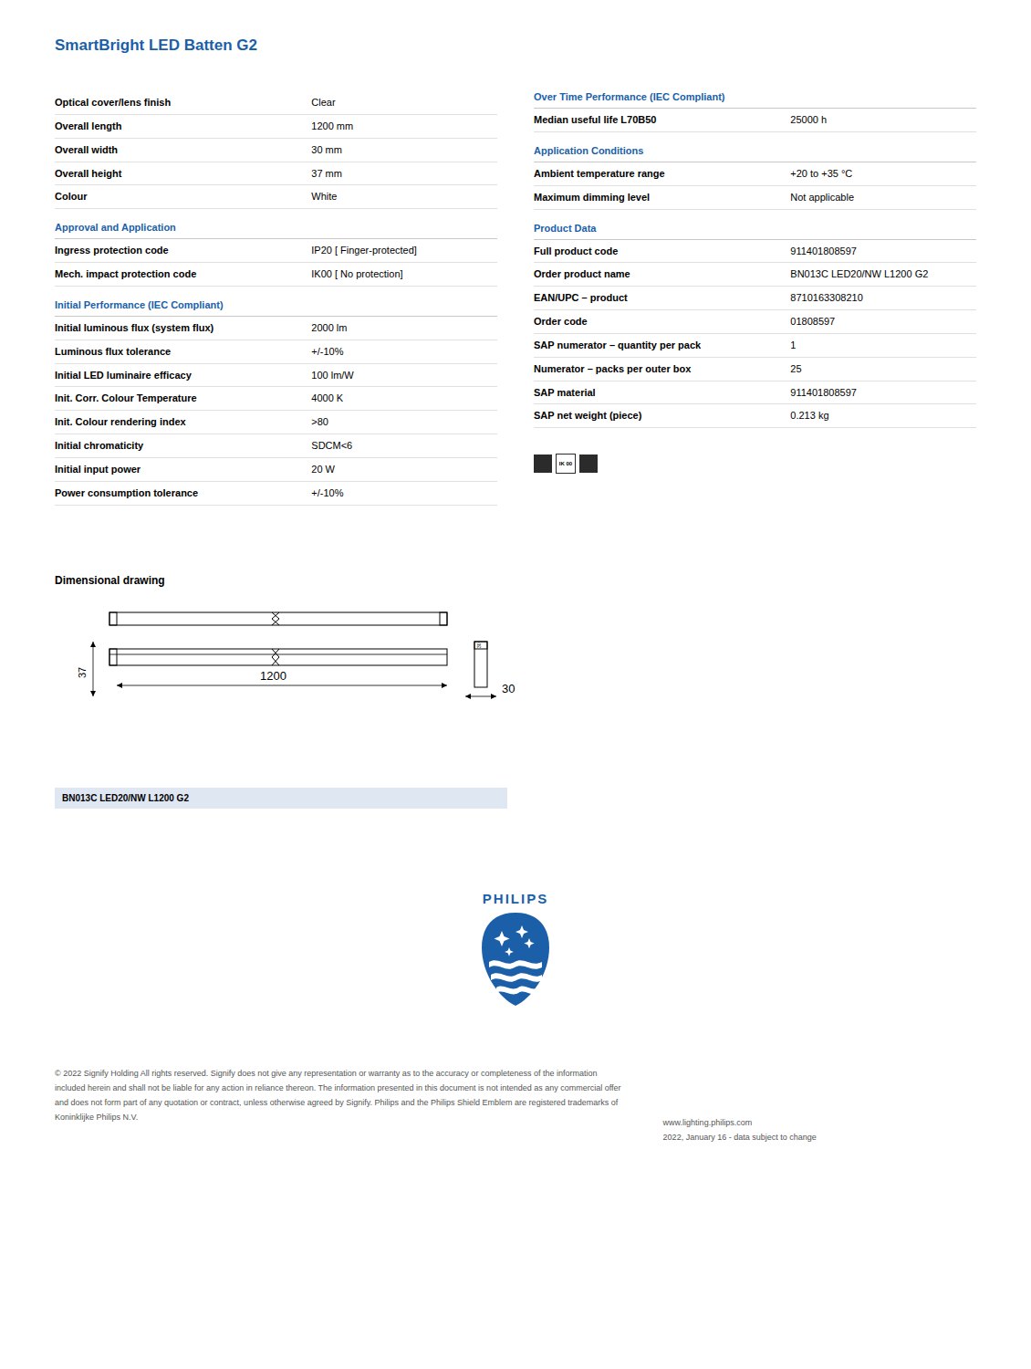SmartBright LED Batten G2
| Optical cover/lens finish | Clear |
| Overall length | 1200 mm |
| Overall width | 30 mm |
| Overall height | 37 mm |
| Colour | White |
Approval and Application
| Ingress protection code | IP20 [ Finger-protected] |
| Mech. impact protection code | IK00 [ No protection] |
Initial Performance (IEC Compliant)
| Initial luminous flux (system flux) | 2000 lm |
| Luminous flux tolerance | +/-10% |
| Initial LED luminaire efficacy | 100 lm/W |
| Init. Corr. Colour Temperature | 4000 K |
| Init. Colour rendering index | >80 |
| Initial chromaticity | SDCM<6 |
| Initial input power | 20 W |
| Power consumption tolerance | +/-10% |
Over Time Performance (IEC Compliant)
| Median useful life L70B50 | 25000 h |
Application Conditions
| Ambient temperature range | +20 to +35 °C |
| Maximum dimming level | Not applicable |
Product Data
| Full product code | 911401808597 |
| Order product name | BN013C LED20/NW L1200 G2 |
| EAN/UPC – product | 8710163308210 |
| Order code | 01808597 |
| SAP numerator – quantity per pack | 1 |
| Numerator – packs per outer box | 25 |
| SAP material | 911401808597 |
| SAP net weight (piece) | 0.213 kg |
IK 00
Dimensional drawing
37 1200 30 30
BN013C LED20/NW L1200 G2
PHILIPS
© 2022 Signify Holding All rights reserved. Signify does not give any representation or warranty as to the accuracy or completeness of the information included herein and shall not be liable for any action in reliance thereon. The information presented in this document is not intended as any commercial offer and does not form part of any quotation or contract, unless otherwise agreed by Signify. Philips and the Philips Shield Emblem are registered trademarks of Koninklijke Philips N.V.
www.lighting.philips.com
2022, January 16 - data subject to change